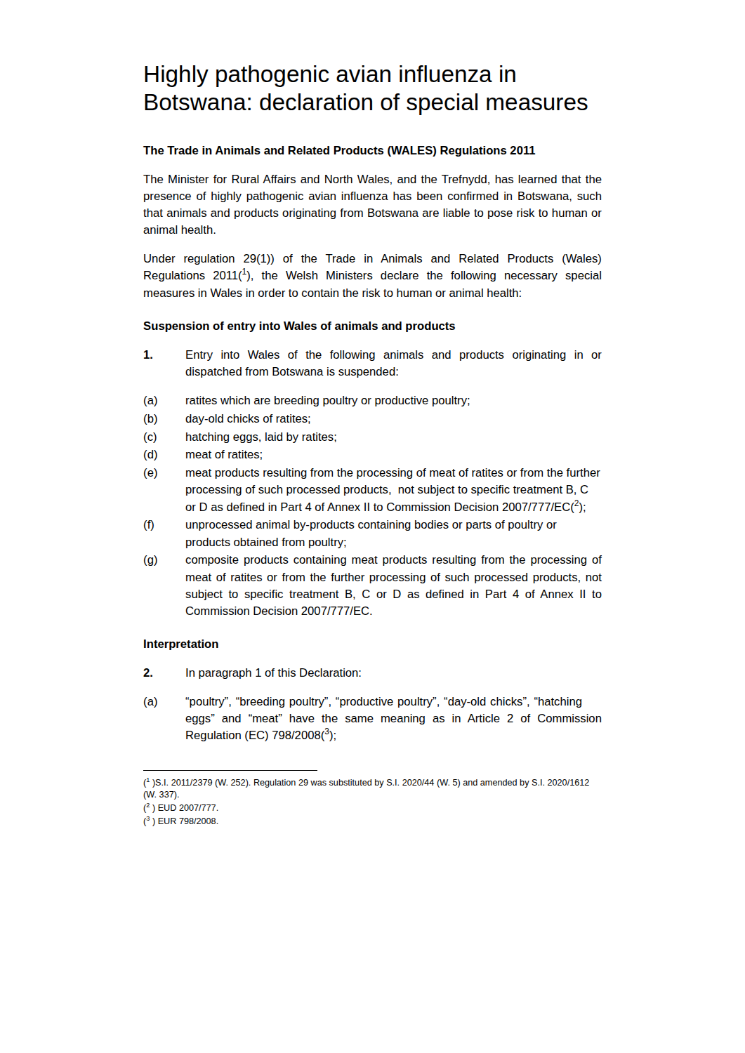Highly pathogenic avian influenza in Botswana: declaration of special measures
The Trade in Animals and Related Products (WALES) Regulations 2011
The Minister for Rural Affairs and North Wales, and the Trefnydd, has learned that the presence of highly pathogenic avian influenza has been confirmed in Botswana, such that animals and products originating from Botswana are liable to pose risk to human or animal health.
Under regulation 29(1)) of the Trade in Animals and Related Products (Wales) Regulations 2011(1), the Welsh Ministers declare the following necessary special measures in Wales in order to contain the risk to human or animal health:
Suspension of entry into Wales of animals and products
1.
Entry into Wales of the following animals and products originating in or dispatched from Botswana is suspended:
(a)
ratites which are breeding poultry or productive poultry;
(b)
day-old chicks of ratites;
(c)
hatching eggs, laid by ratites;
(d)
meat of ratites;
(e)
meat products resulting from the processing of meat of ratites or from the further processing of such processed products, not subject to specific treatment B, C or D as defined in Part 4 of Annex II to Commission Decision 2007/777/EC(2);
(f)
unprocessed animal by-products containing bodies or parts of poultry or products obtained from poultry;
(g)
composite products containing meat products resulting from the processing of meat of ratites or from the further processing of such processed products, not subject to specific treatment B, C or D as defined in Part 4 of Annex II to Commission Decision 2007/777/EC.
Interpretation
2.
In paragraph 1 of this Declaration:
(a)
“poultry”, “breeding poultry”, “productive poultry”, “day-old chicks”, “hatching eggs” and “meat” have the same meaning as in Article 2 of Commission Regulation (EC) 798/2008(3);
(1 )S.I. 2011/2379 (W. 252). Regulation 29 was substituted by S.I. 2020/44 (W. 5) and amended by S.I. 2020/1612 (W. 337).
(2 ) EUD 2007/777.
(3 ) EUR 798/2008.